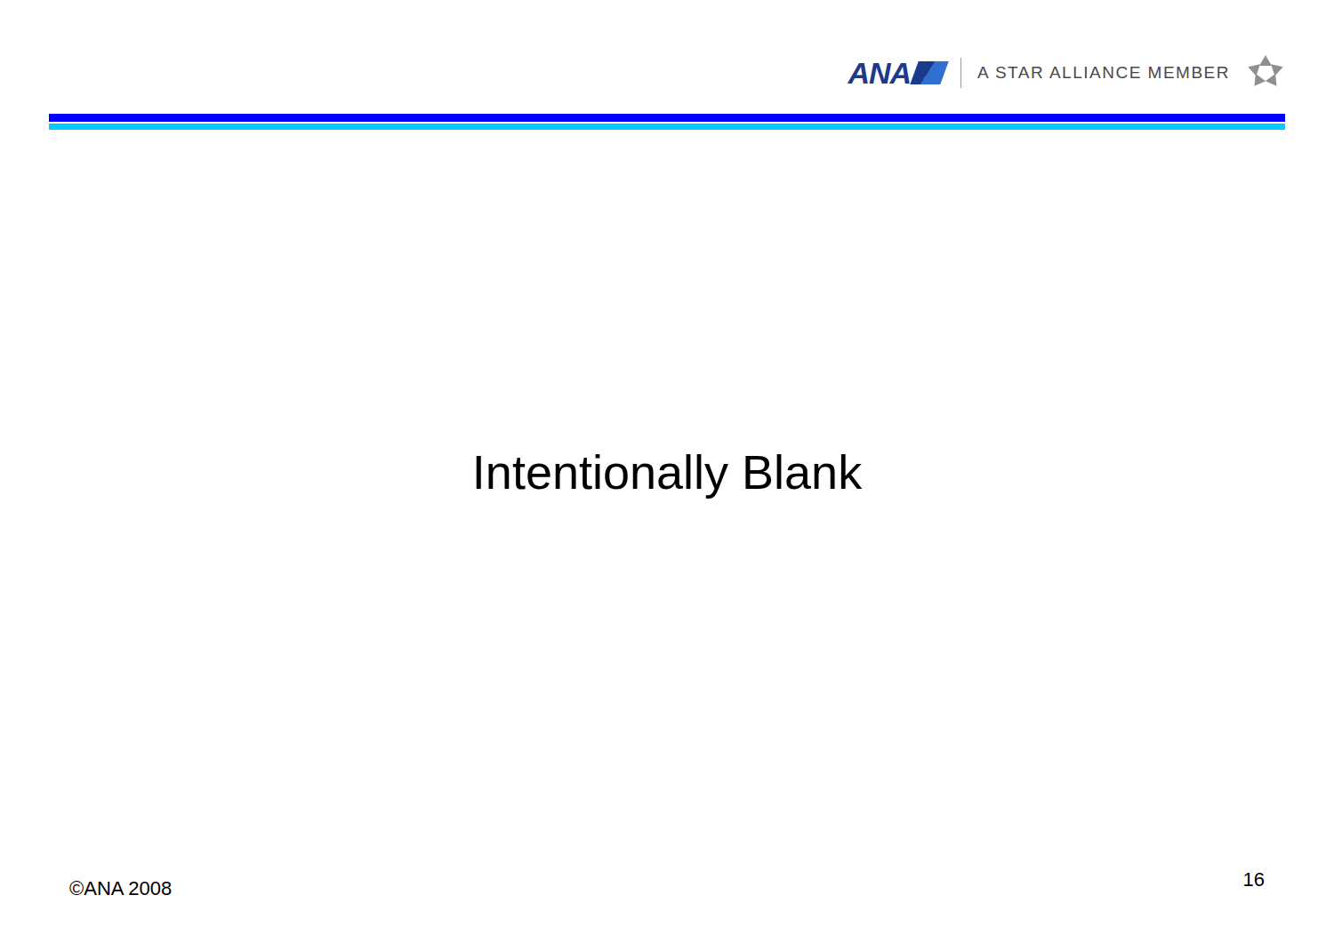ANA
A STAR ALLIANCE MEMBER
Intentionally Blank
©ANA 2008
16